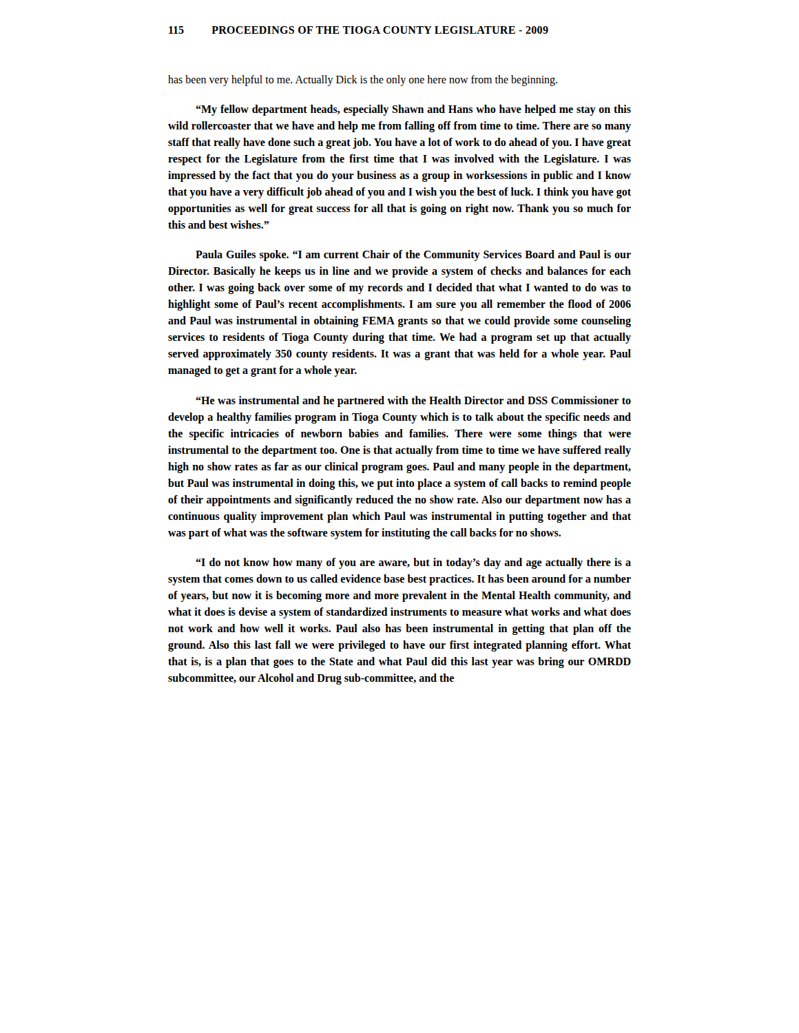115 PROCEEDINGS OF THE TIOGA COUNTY LEGISLATURE - 2009
has been very helpful to me. Actually Dick is the only one here now from the beginning.
“My fellow department heads, especially Shawn and Hans who have helped me stay on this wild rollercoaster that we have and help me from falling off from time to time. There are so many staff that really have done such a great job. You have a lot of work to do ahead of you. I have great respect for the Legislature from the first time that I was involved with the Legislature. I was impressed by the fact that you do your business as a group in worksessions in public and I know that you have a very difficult job ahead of you and I wish you the best of luck. I think you have got opportunities as well for great success for all that is going on right now. Thank you so much for this and best wishes.”
Paula Guiles spoke. “I am current Chair of the Community Services Board and Paul is our Director. Basically he keeps us in line and we provide a system of checks and balances for each other. I was going back over some of my records and I decided that what I wanted to do was to highlight some of Paul’s recent accomplishments. I am sure you all remember the flood of 2006 and Paul was instrumental in obtaining FEMA grants so that we could provide some counseling services to residents of Tioga County during that time. We had a program set up that actually served approximately 350 county residents. It was a grant that was held for a whole year. Paul managed to get a grant for a whole year.
“He was instrumental and he partnered with the Health Director and DSS Commissioner to develop a healthy families program in Tioga County which is to talk about the specific needs and the specific intricacies of newborn babies and families. There were some things that were instrumental to the department too. One is that actually from time to time we have suffered really high no show rates as far as our clinical program goes. Paul and many people in the department, but Paul was instrumental in doing this, we put into place a system of call backs to remind people of their appointments and significantly reduced the no show rate. Also our department now has a continuous quality improvement plan which Paul was instrumental in putting together and that was part of what was the software system for instituting the call backs for no shows.
“I do not know how many of you are aware, but in today’s day and age actually there is a system that comes down to us called evidence base best practices. It has been around for a number of years, but now it is becoming more and more prevalent in the Mental Health community, and what it does is devise a system of standardized instruments to measure what works and what does not work and how well it works. Paul also has been instrumental in getting that plan off the ground. Also this last fall we were privileged to have our first integrated planning effort. What that is, is a plan that goes to the State and what Paul did this last year was bring our OMRDD subcommittee, our Alcohol and Drug sub-committee, and the